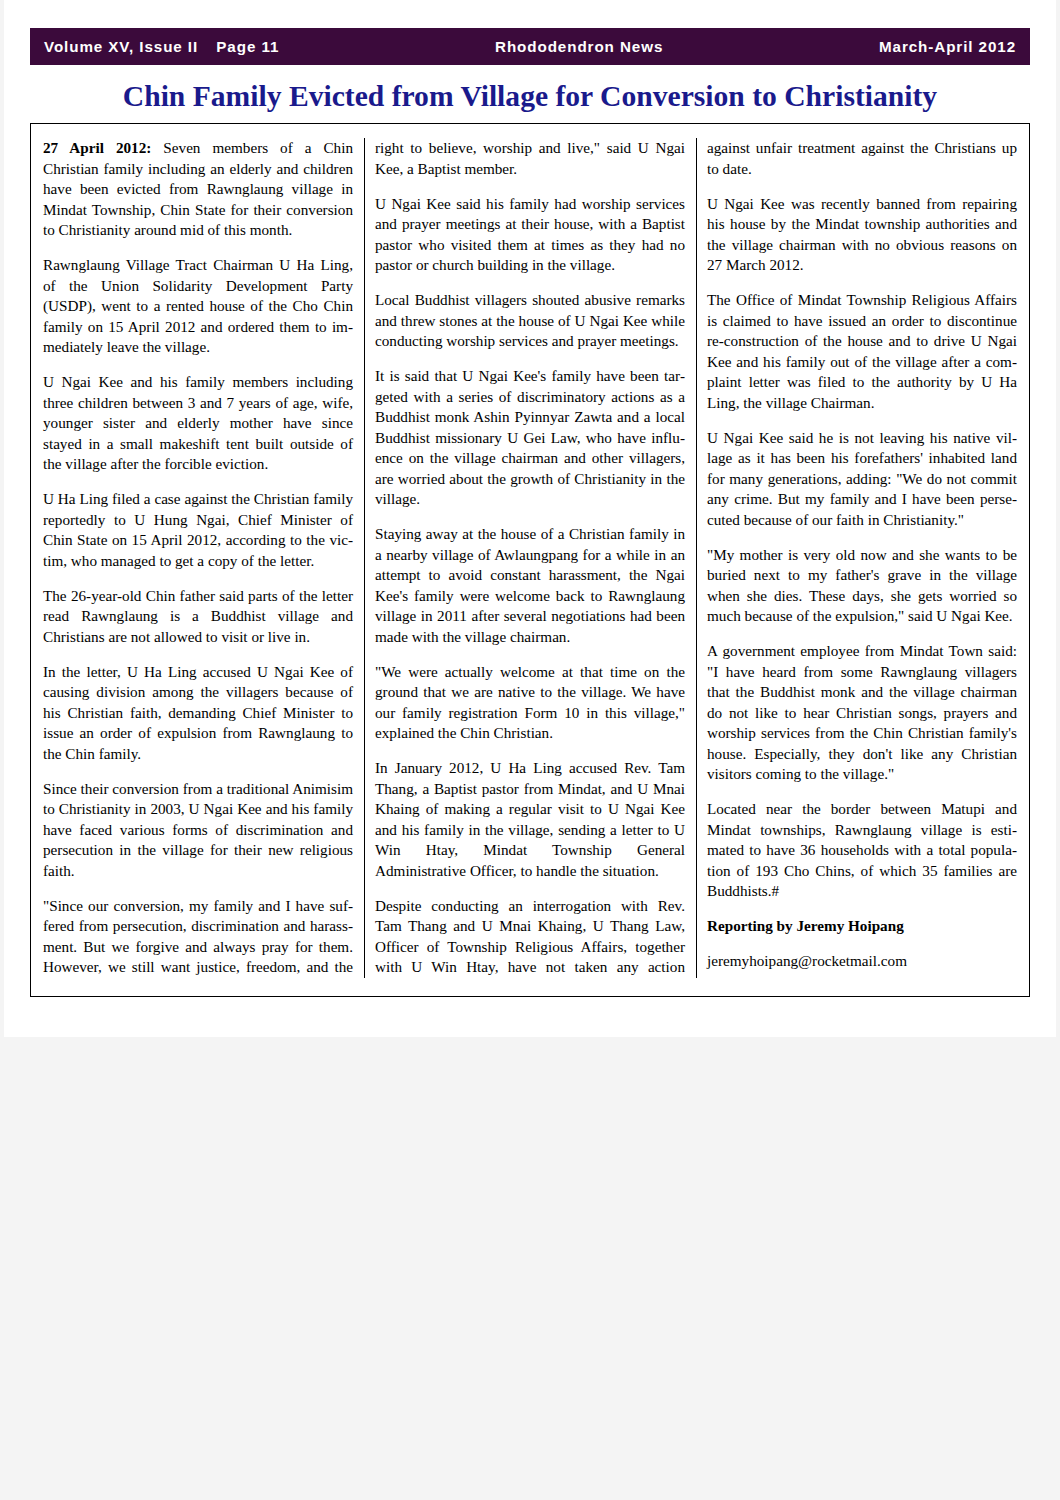Volume XV, Issue II Page 11 Rhododendron News March-April 2012
Chin Family Evicted from Village for Conversion to Christianity
27 April 2012: Seven members of a Chin Christian family including an elderly and children have been evicted from Rawnglaung village in Mindat Township, Chin State for their conversion to Christianity around mid of this month.
Rawnglaung Village Tract Chairman U Ha Ling, of the Union Solidarity Development Party (USDP), went to a rented house of the Cho Chin family on 15 April 2012 and ordered them to immediately leave the village.
U Ngai Kee and his family members including three children between 3 and 7 years of age, wife, younger sister and elderly mother have since stayed in a small makeshift tent built outside of the village after the forcible eviction.
U Ha Ling filed a case against the Christian family reportedly to U Hung Ngai, Chief Minister of Chin State on 15 April 2012, according to the victim, who managed to get a copy of the letter.
The 26-year-old Chin father said parts of the letter read Rawnglaung is a Buddhist village and Christians are not allowed to visit or live in.
In the letter, U Ha Ling accused U Ngai Kee of causing division among the villagers because of his Christian faith, demanding Chief Minister to issue an order of expulsion from Rawnglaung to the Chin family.
Since their conversion from a traditional Animisim to Christianity in 2003, U Ngai Kee and his family have faced various forms of discrimination and persecution in the village for their new religious faith.
"Since our conversion, my family and I have suffered from persecution, discrimination and harassment. But we forgive and always pray for them. However, we still want justice, freedom, and the right to believe, worship and live," said U Ngai Kee, a Baptist member.
U Ngai Kee said his family had worship services and prayer meetings at their house, with a Baptist pastor who visited them at times as they had no pastor or church building in the village.
Local Buddhist villagers shouted abusive remarks and threw stones at the house of U Ngai Kee while conducting worship services and prayer meetings.
It is said that U Ngai Kee's family have been targeted with a series of discriminatory actions as a Buddhist monk Ashin Pyinnyar Zawta and a local Buddhist missionary U Gei Law, who have influence on the village chairman and other villagers, are worried about the growth of Christianity in the village.
Staying away at the house of a Christian family in a nearby village of Awlaungpang for a while in an attempt to avoid constant harassment, the Ngai Kee's family were welcome back to Rawnglaung village in 2011 after several negotiations had been made with the village chairman.
"We were actually welcome at that time on the ground that we are native to the village. We have our family registration Form 10 in this village," explained the Chin Christian.
In January 2012, U Ha Ling accused Rev. Tam Thang, a Baptist pastor from Mindat, and U Mnai Khaing of making a regular visit to U Ngai Kee and his family in the village, sending a letter to U Win Htay, Mindat Township General Administrative Officer, to handle the situation.
Despite conducting an interrogation with Rev. Tam Thang and U Mnai Khaing, U Thang Law, Officer of Township Religious Affairs, together with U Win Htay, have not taken any action against unfair treatment against the Christians up to date.
U Ngai Kee was recently banned from repairing his house by the Mindat township authorities and the village chairman with no obvious reasons on 27 March 2012.
The Office of Mindat Township Religious Affairs is claimed to have issued an order to discontinue re-construction of the house and to drive U Ngai Kee and his family out of the village after a complaint letter was filed to the authority by U Ha Ling, the village Chairman.
U Ngai Kee said he is not leaving his native village as it has been his forefathers' inhabited land for many generations, adding: "We do not commit any crime. But my family and I have been persecuted because of our faith in Christianity."
"My mother is very old now and she wants to be buried next to my father's grave in the village when she dies. These days, she gets worried so much because of the expulsion," said U Ngai Kee.
A government employee from Mindat Town said: "I have heard from some Rawnglaung villagers that the Buddhist monk and the village chairman do not like to hear Christian songs, prayers and worship services from the Chin Christian family's house. Especially, they don't like any Christian visitors coming to the village."
Located near the border between Matupi and Mindat townships, Rawnglaung village is estimated to have 36 households with a total population of 193 Cho Chins, of which 35 families are Buddhists.#
Reporting by Jeremy Hoipang
jeremyhoipang@rocketmail.com